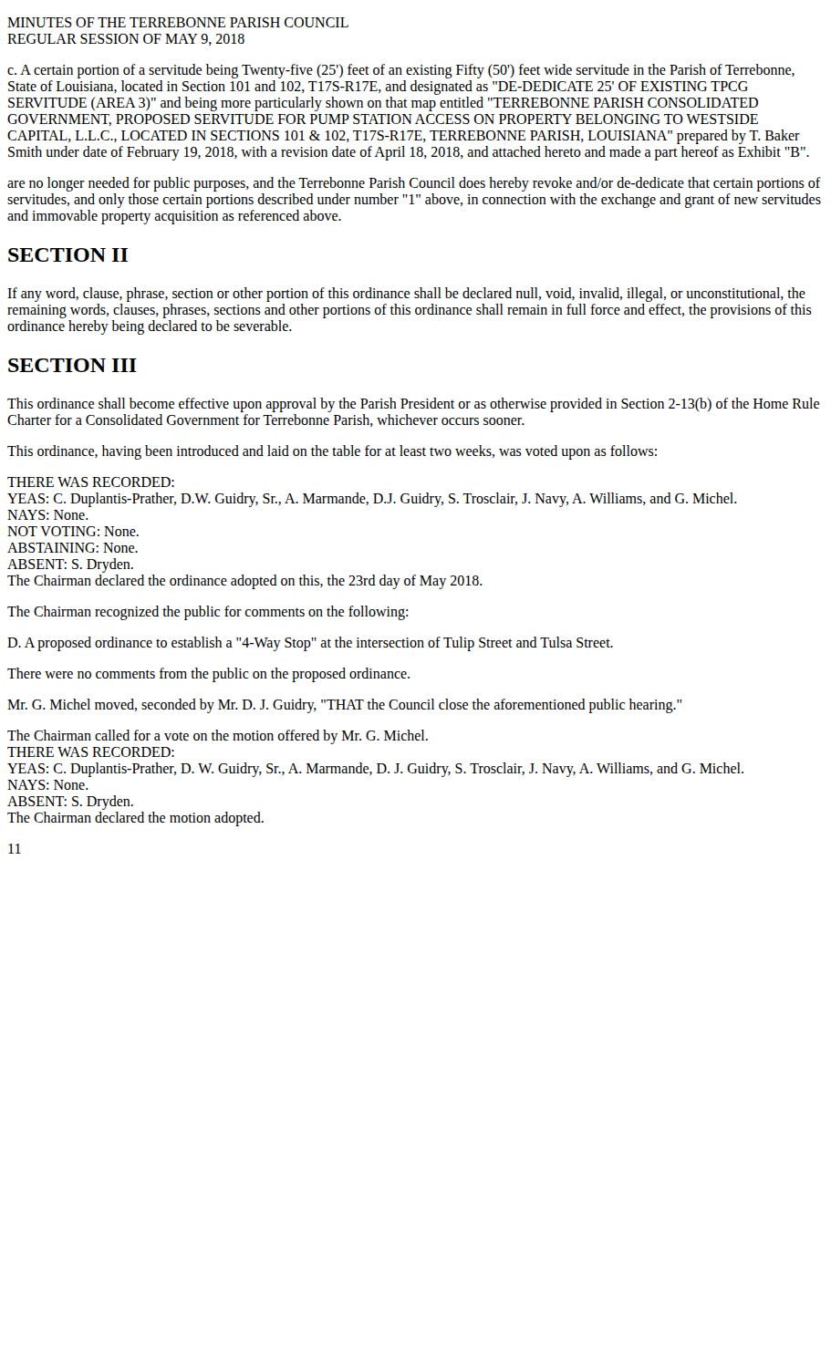MINUTES OF THE TERREBONNE PARISH COUNCIL
REGULAR SESSION OF MAY 9, 2018
c. A certain portion of a servitude being Twenty-five (25') feet of an existing Fifty (50') feet wide servitude in the Parish of Terrebonne, State of Louisiana, located in Section 101 and 102, T17S-R17E, and designated as "DE-DEDICATE 25' OF EXISTING TPCG SERVITUDE (AREA 3)" and being more particularly shown on that map entitled "TERREBONNE PARISH CONSOLIDATED GOVERNMENT, PROPOSED SERVITUDE FOR PUMP STATION ACCESS ON PROPERTY BELONGING TO WESTSIDE CAPITAL, L.L.C., LOCATED IN SECTIONS 101 & 102, T17S-R17E, TERREBONNE PARISH, LOUISIANA" prepared by T. Baker Smith under date of February 19, 2018, with a revision date of April 18, 2018, and attached hereto and made a part hereof as Exhibit "B".
are no longer needed for public purposes, and the Terrebonne Parish Council does hereby revoke and/or de-dedicate that certain portions of servitudes, and only those certain portions described under number "1" above, in connection with the exchange and grant of new servitudes and immovable property acquisition as referenced above.
SECTION II
If any word, clause, phrase, section or other portion of this ordinance shall be declared null, void, invalid, illegal, or unconstitutional, the remaining words, clauses, phrases, sections and other portions of this ordinance shall remain in full force and effect, the provisions of this ordinance hereby being declared to be severable.
SECTION III
This ordinance shall become effective upon approval by the Parish President or as otherwise provided in Section 2-13(b) of the Home Rule Charter for a Consolidated Government for Terrebonne Parish, whichever occurs sooner.
This ordinance, having been introduced and laid on the table for at least two weeks, was voted upon as follows:
THERE WAS RECORDED:
YEAS: C. Duplantis-Prather, D.W. Guidry, Sr., A. Marmande, D.J. Guidry, S. Trosclair, J. Navy, A. Williams, and G. Michel.
NAYS: None.
NOT VOTING: None.
ABSTAINING: None.
ABSENT: S. Dryden.
The Chairman declared the ordinance adopted on this, the 23rd day of May 2018.
The Chairman recognized the public for comments on the following:
D. A proposed ordinance to establish a "4-Way Stop" at the intersection of Tulip Street and Tulsa Street.
There were no comments from the public on the proposed ordinance.
Mr. G. Michel moved, seconded by Mr. D. J. Guidry, "THAT the Council close the aforementioned public hearing."
The Chairman called for a vote on the motion offered by Mr. G. Michel.
THERE WAS RECORDED:
YEAS: C. Duplantis-Prather, D. W. Guidry, Sr., A. Marmande, D. J. Guidry, S. Trosclair, J. Navy, A. Williams, and G. Michel.
NAYS: None.
ABSENT: S. Dryden.
The Chairman declared the motion adopted.
11